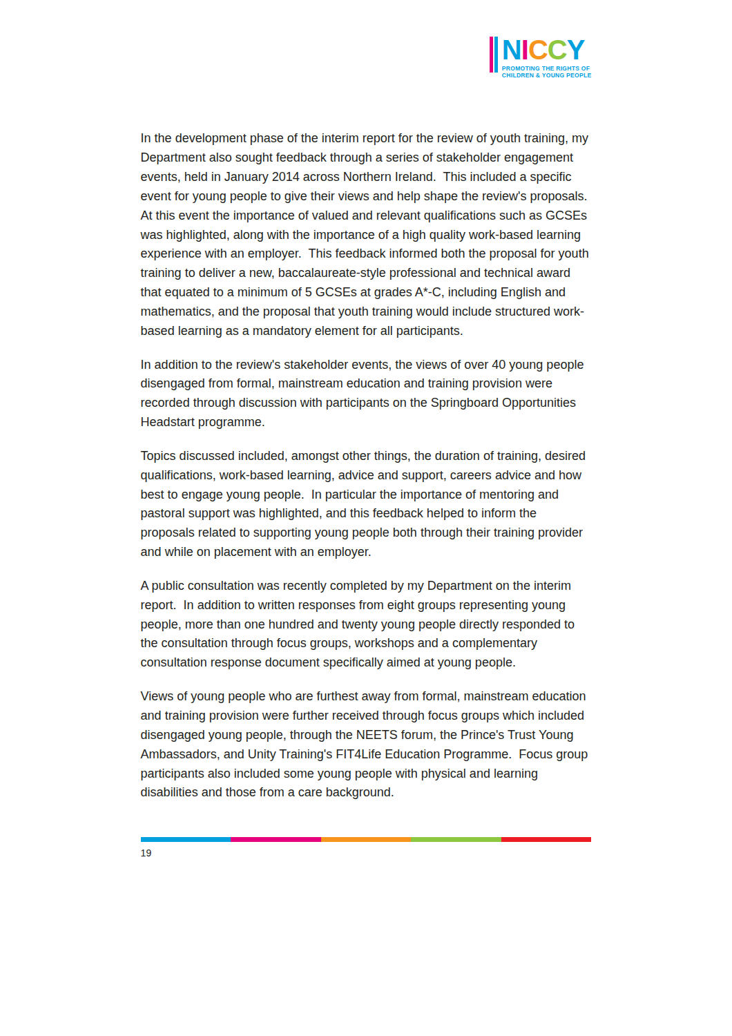NICCY
Promoting the rights of
children & young people
In the development phase of the interim report for the review of youth training, my Department also sought feedback through a series of stakeholder engagement events, held in January 2014 across Northern Ireland. This included a specific event for young people to give their views and help shape the review's proposals. At this event the importance of valued and relevant qualifications such as GCSEs was highlighted, along with the importance of a high quality work-based learning experience with an employer. This feedback informed both the proposal for youth training to deliver a new, baccalaureate-style professional and technical award that equated to a minimum of 5 GCSEs at grades A*-C, including English and mathematics, and the proposal that youth training would include structured work-based learning as a mandatory element for all participants.
In addition to the review's stakeholder events, the views of over 40 young people disengaged from formal, mainstream education and training provision were recorded through discussion with participants on the Springboard Opportunities Headstart programme.
Topics discussed included, amongst other things, the duration of training, desired qualifications, work-based learning, advice and support, careers advice and how best to engage young people. In particular the importance of mentoring and pastoral support was highlighted, and this feedback helped to inform the proposals related to supporting young people both through their training provider and while on placement with an employer.
A public consultation was recently completed by my Department on the interim report. In addition to written responses from eight groups representing young people, more than one hundred and twenty young people directly responded to the consultation through focus groups, workshops and a complementary consultation response document specifically aimed at young people.
Views of young people who are furthest away from formal, mainstream education and training provision were further received through focus groups which included disengaged young people, through the NEETS forum, the Prince's Trust Young Ambassadors, and Unity Training's FIT4Life Education Programme. Focus group participants also included some young people with physical and learning disabilities and those from a care background.
19